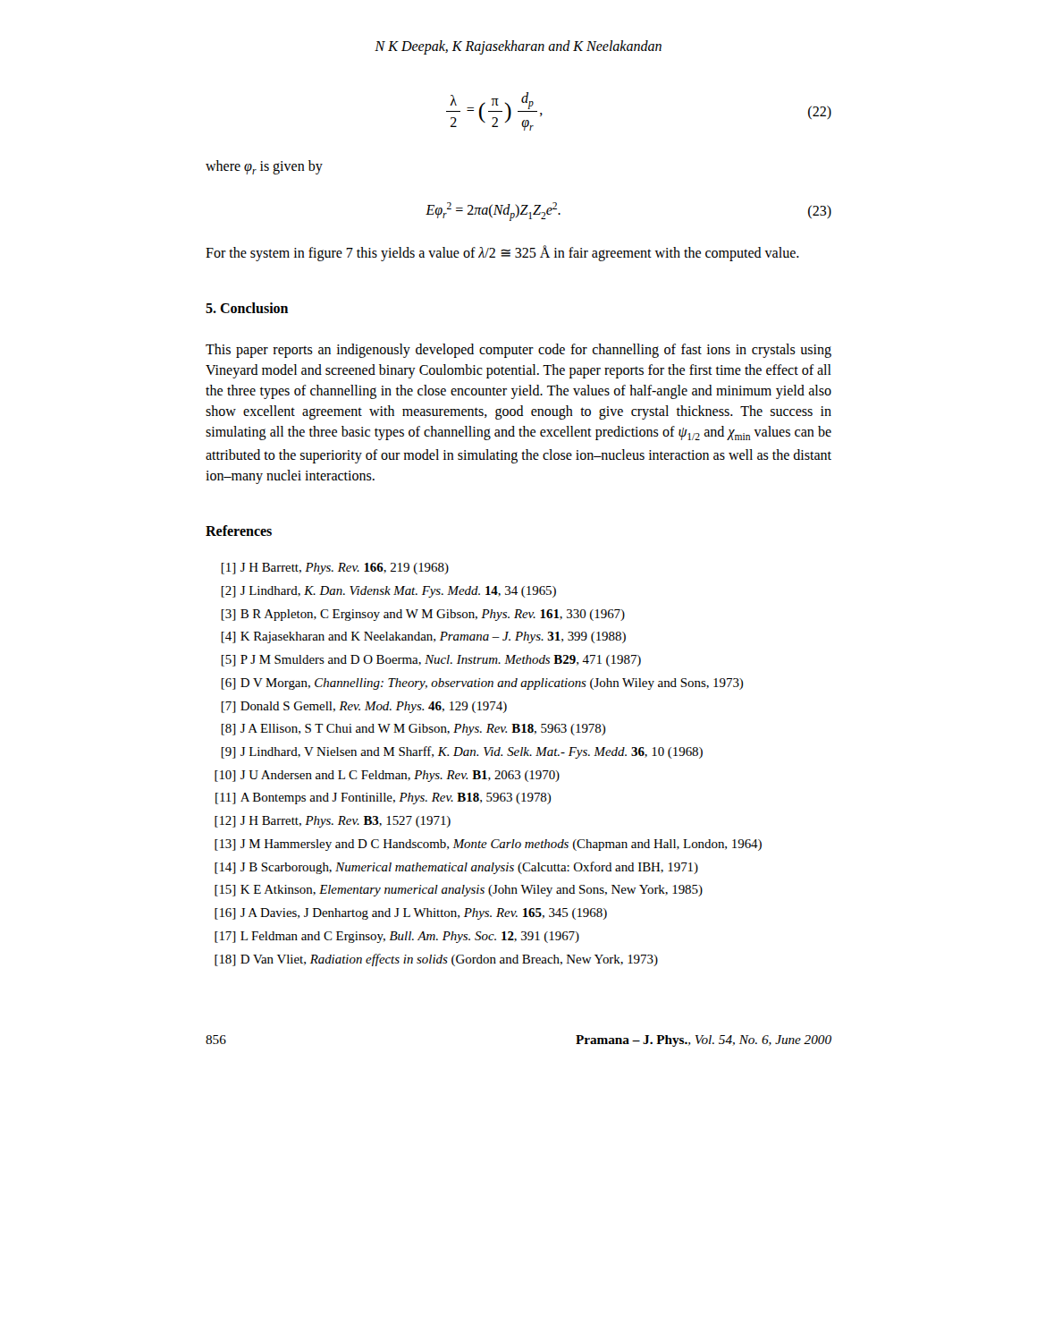N K Deepak, K Rajasekharan and K Neelakandan
λ 2 = (π 2) dp φr,
(22)
where φr is given by
Eφr2 = 2πa(Ndp)Z1Z2e2.
(23)
For the system in figure 7 this yields a value of λ/2 ≅ 325 Å in fair agreement with the computed value.
5. Conclusion
This paper reports an indigenously developed computer code for channelling of fast ions in crystals using Vineyard model and screened binary Coulombic potential. The paper reports for the first time the effect of all the three types of channelling in the close encounter yield. The values of half-angle and minimum yield also show excellent agreement with measurements, good enough to give crystal thickness. The success in simulating all the three basic types of channelling and the excellent predictions of ψ1/2 and χmin values can be attributed to the superiority of our model in simulating the close ion–nucleus interaction as well as the distant ion–many nuclei interactions.
References
[1] J H Barrett, Phys. Rev. 166, 219 (1968)
[2] J Lindhard, K. Dan. Vidensk Mat. Fys. Medd. 14, 34 (1965)
[3] B R Appleton, C Erginsoy and W M Gibson, Phys. Rev. 161, 330 (1967)
[4] K Rajasekharan and K Neelakandan, Pramana – J. Phys. 31, 399 (1988)
[5] P J M Smulders and D O Boerma, Nucl. Instrum. Methods B29, 471 (1987)
[6] D V Morgan, Channelling: Theory, observation and applications (John Wiley and Sons, 1973)
[7] Donald S Gemell, Rev. Mod. Phys. 46, 129 (1974)
[8] J A Ellison, S T Chui and W M Gibson, Phys. Rev. B18, 5963 (1978)
[9] J Lindhard, V Nielsen and M Sharff, K. Dan. Vid. Selk. Mat.- Fys. Medd. 36, 10 (1968)
[10] J U Andersen and L C Feldman, Phys. Rev. B1, 2063 (1970)
[11] A Bontemps and J Fontinille, Phys. Rev. B18, 5963 (1978)
[12] J H Barrett, Phys. Rev. B3, 1527 (1971)
[13] J M Hammersley and D C Handscomb, Monte Carlo methods (Chapman and Hall, London, 1964)
[14] J B Scarborough, Numerical mathematical analysis (Calcutta: Oxford and IBH, 1971)
[15] K E Atkinson, Elementary numerical analysis (John Wiley and Sons, New York, 1985)
[16] J A Davies, J Denhartog and J L Whitton, Phys. Rev. 165, 345 (1968)
[17] L Feldman and C Erginsoy, Bull. Am. Phys. Soc. 12, 391 (1967)
[18] D Van Vliet, Radiation effects in solids (Gordon and Breach, New York, 1973)
856
Pramana – J. Phys., Vol. 54, No. 6, June 2000